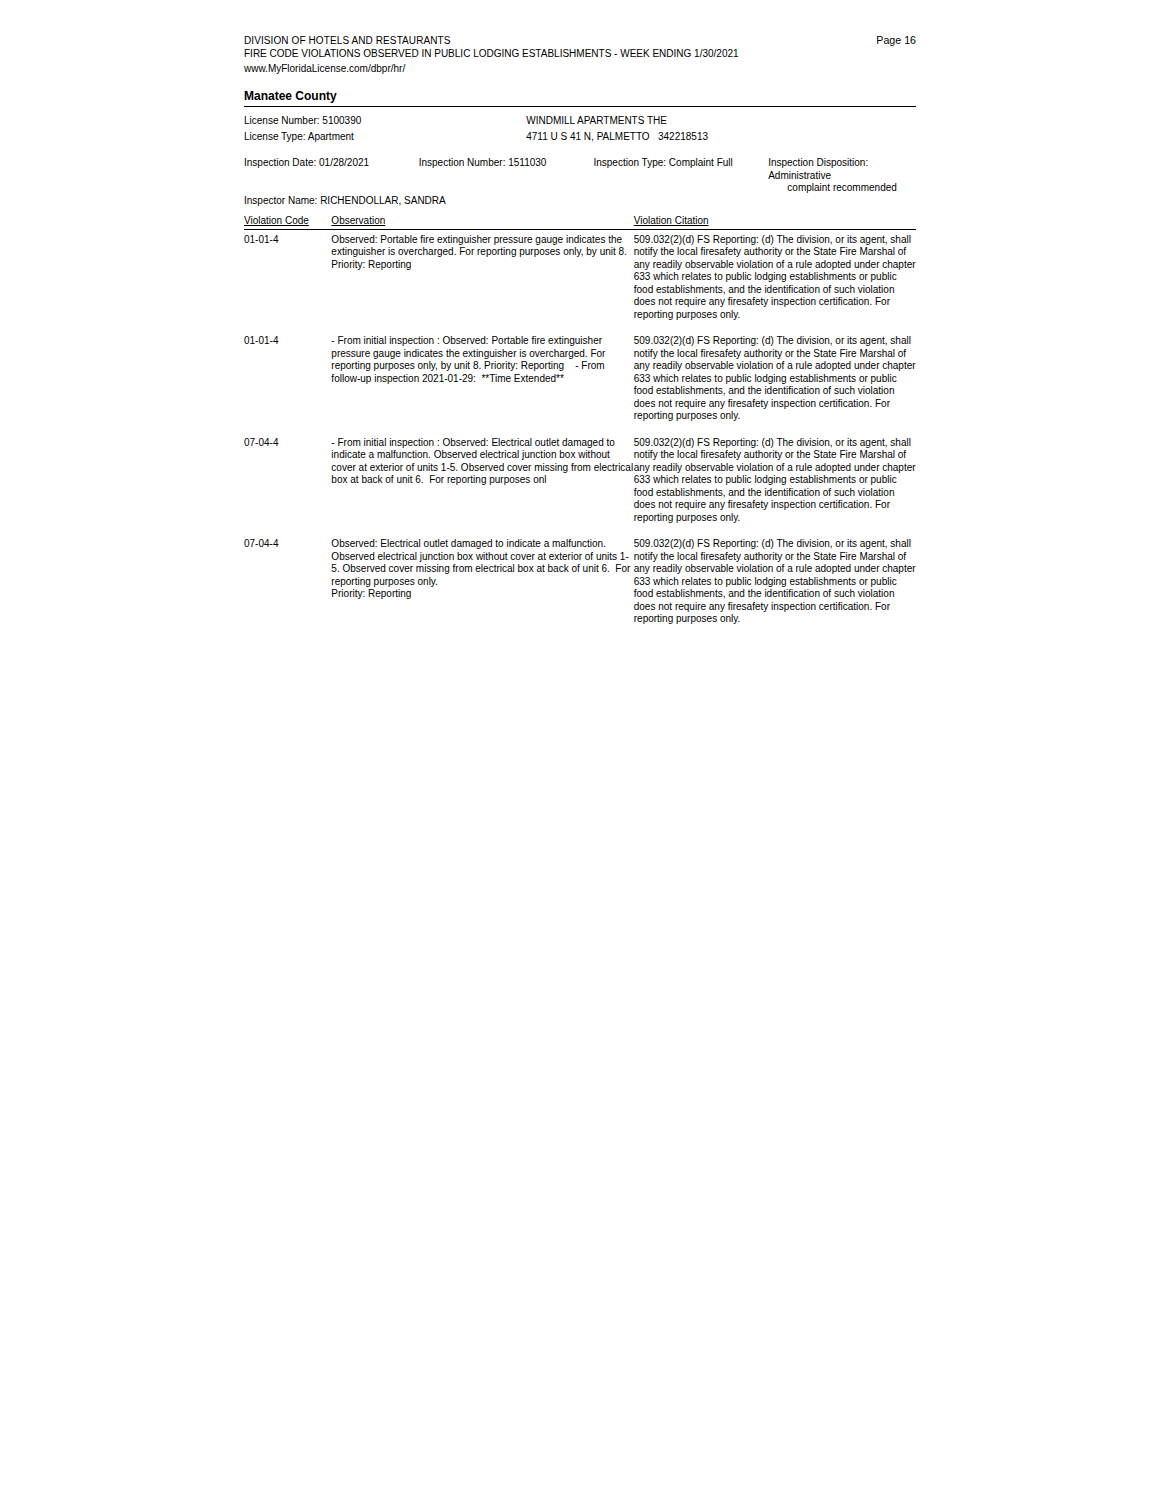Page 16
DIVISION OF HOTELS AND RESTAURANTS
FIRE CODE VIOLATIONS OBSERVED IN PUBLIC LODGING ESTABLISHMENTS - WEEK ENDING 1/30/2021
www.MyFloridaLicense.com/dbpr/hr/
Manatee County
| License Number: 5100390 | WINDMILL APARTMENTS THE |
| License Type: Apartment | 4711 U S 41 N, PALMETTO 342218513 |
| Inspection Date: 01/28/2021 | Inspection Number: 1511030 | Inspection Type: Complaint Full | Inspection Disposition: Administrative complaint recommended |
| Inspector Name: RICHENDOLLAR, SANDRA | |
| Violation Code | Observation | Violation Citation |
| 01-01-4 | Observed: Portable fire extinguisher pressure gauge indicates the extinguisher is overcharged. For reporting purposes only, by unit 8. Priority: Reporting | 509.032(2)(d) FS Reporting: (d) The division, or its agent, shall notify the local firesafety authority or the State Fire Marshal of any readily observable violation of a rule adopted under chapter 633 which relates to public lodging establishments or public food establishments, and the identification of such violation does not require any firesafety inspection certification. For reporting purposes only. |
| 01-01-4 | - From initial inspection : Observed: Portable fire extinguisher pressure gauge indicates the extinguisher is overcharged. For reporting purposes only, by unit 8. Priority: Reporting - From follow-up inspection 2021-01-29: **Time Extended** | 509.032(2)(d) FS Reporting: (d) The division, or its agent, shall notify the local firesafety authority or the State Fire Marshal of any readily observable violation of a rule adopted under chapter 633 which relates to public lodging establishments or public food establishments, and the identification of such violation does not require any firesafety inspection certification. For reporting purposes only. |
| 07-04-4 | - From initial inspection : Observed: Electrical outlet damaged to indicate a malfunction. Observed electrical junction box without cover at exterior of units 1-5. Observed cover missing from electrical box at back of unit 6. For reporting purposes onl | 509.032(2)(d) FS Reporting: (d) The division, or its agent, shall notify the local firesafety authority or the State Fire Marshal of any readily observable violation of a rule adopted under chapter 633 which relates to public lodging establishments or public food establishments, and the identification of such violation does not require any firesafety inspection certification. For reporting purposes only. |
| 07-04-4 | Observed: Electrical outlet damaged to indicate a malfunction. Observed electrical junction box without cover at exterior of units 1-5. Observed cover missing from electrical box at back of unit 6. For reporting purposes only. Priority: Reporting | 509.032(2)(d) FS Reporting: (d) The division, or its agent, shall notify the local firesafety authority or the State Fire Marshal of any readily observable violation of a rule adopted under chapter 633 which relates to public lodging establishments or public food establishments, and the identification of such violation does not require any firesafety inspection certification. For reporting purposes only. |